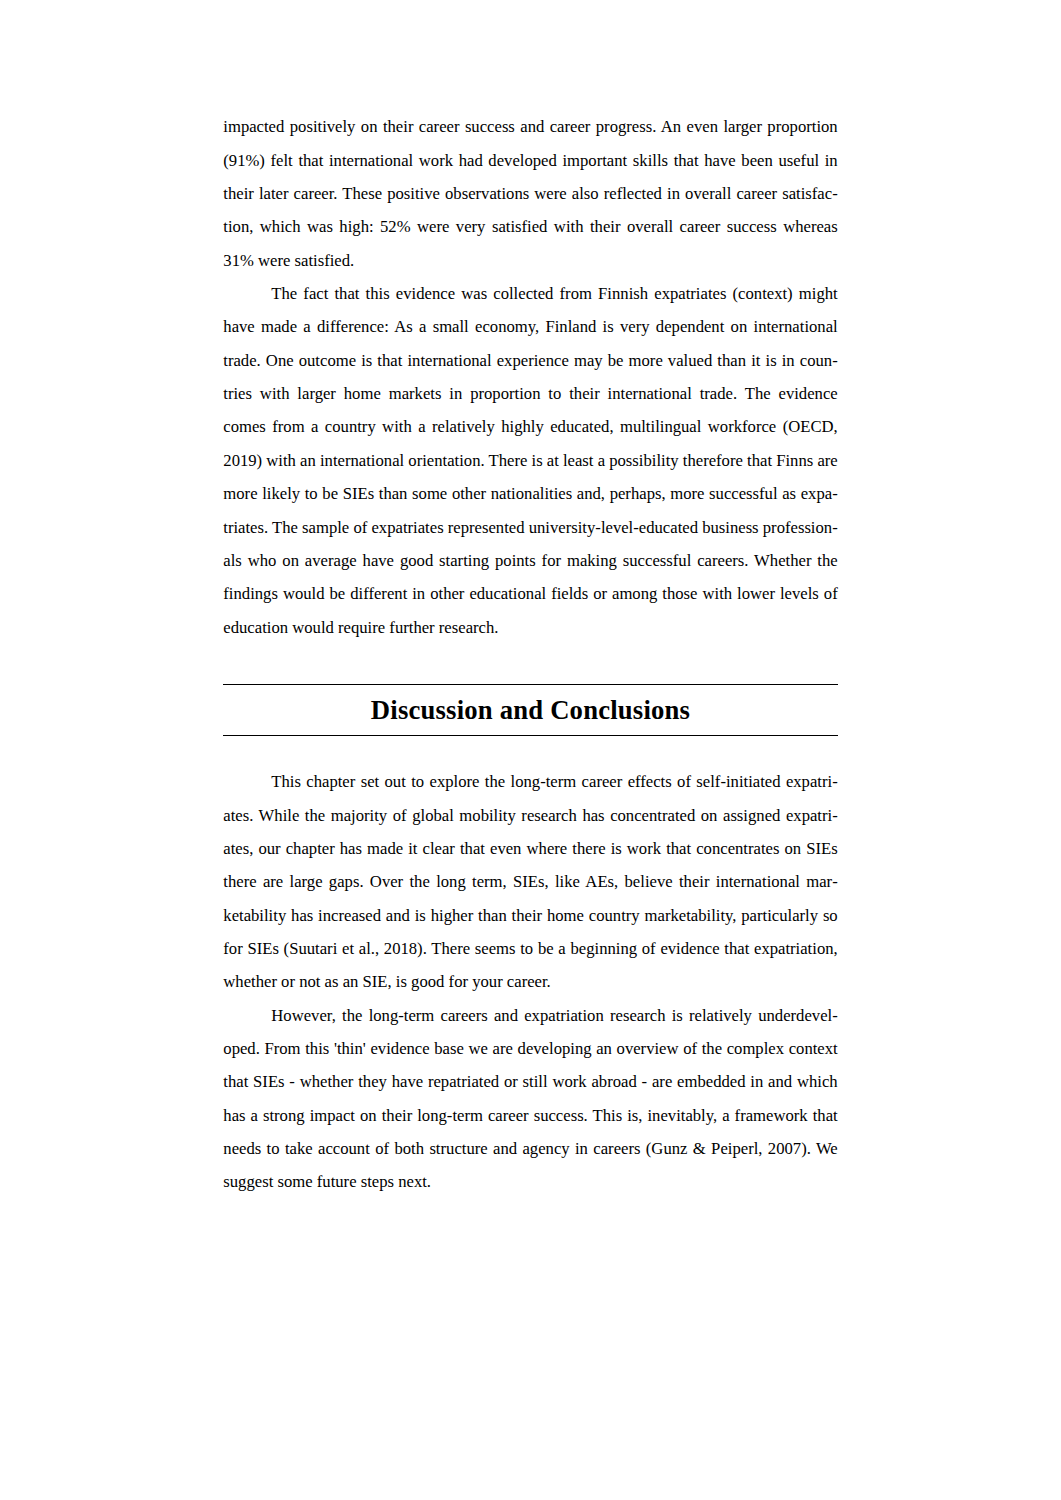impacted positively on their career success and career progress. An even larger proportion (91%) felt that international work had developed important skills that have been useful in their later career. These positive observations were also reflected in overall career satisfaction, which was high: 52% were very satisfied with their overall career success whereas 31% were satisfied.
The fact that this evidence was collected from Finnish expatriates (context) might have made a difference: As a small economy, Finland is very dependent on international trade. One outcome is that international experience may be more valued than it is in countries with larger home markets in proportion to their international trade. The evidence comes from a country with a relatively highly educated, multilingual workforce (OECD, 2019) with an international orientation. There is at least a possibility therefore that Finns are more likely to be SIEs than some other nationalities and, perhaps, more successful as expatriates. The sample of expatriates represented university-level-educated business professionals who on average have good starting points for making successful careers. Whether the findings would be different in other educational fields or among those with lower levels of education would require further research.
Discussion and Conclusions
This chapter set out to explore the long-term career effects of self-initiated expatriates. While the majority of global mobility research has concentrated on assigned expatriates, our chapter has made it clear that even where there is work that concentrates on SIEs there are large gaps. Over the long term, SIEs, like AEs, believe their international marketability has increased and is higher than their home country marketability, particularly so for SIEs (Suutari et al., 2018). There seems to be a beginning of evidence that expatriation, whether or not as an SIE, is good for your career.
However, the long-term careers and expatriation research is relatively underdeveloped. From this 'thin' evidence base we are developing an overview of the complex context that SIEs - whether they have repatriated or still work abroad - are embedded in and which has a strong impact on their long-term career success. This is, inevitably, a framework that needs to take account of both structure and agency in careers (Gunz & Peiperl, 2007). We suggest some future steps next.